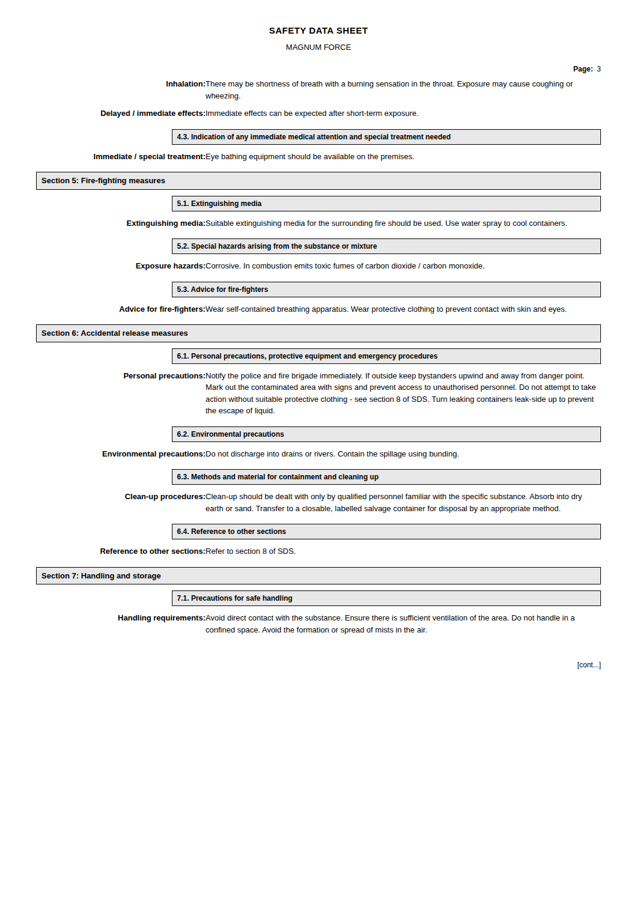SAFETY DATA SHEET
MAGNUM FORCE
Page: 3
| Inhalation: | There may be shortness of breath with a burning sensation in the throat. Exposure may cause coughing or wheezing. |
| Delayed / immediate effects: | Immediate effects can be expected after short-term exposure. |
4.3. Indication of any immediate medical attention and special treatment needed
| Immediate / special treatment: | Eye bathing equipment should be available on the premises. |
Section 5: Fire-fighting measures
5.1. Extinguishing media
| Extinguishing media: | Suitable extinguishing media for the surrounding fire should be used. Use water spray to cool containers. |
5.2. Special hazards arising from the substance or mixture
| Exposure hazards: | Corrosive. In combustion emits toxic fumes of carbon dioxide / carbon monoxide. |
5.3. Advice for fire-fighters
| Advice for fire-fighters: | Wear self-contained breathing apparatus. Wear protective clothing to prevent contact with skin and eyes. |
Section 6: Accidental release measures
6.1. Personal precautions, protective equipment and emergency procedures
| Personal precautions: | Notify the police and fire brigade immediately. If outside keep bystanders upwind and away from danger point. Mark out the contaminated area with signs and prevent access to unauthorised personnel. Do not attempt to take action without suitable protective clothing - see section 8 of SDS. Turn leaking containers leak-side up to prevent the escape of liquid. |
6.2. Environmental precautions
| Environmental precautions: | Do not discharge into drains or rivers. Contain the spillage using bunding. |
6.3. Methods and material for containment and cleaning up
| Clean-up procedures: | Clean-up should be dealt with only by qualified personnel familiar with the specific substance. Absorb into dry earth or sand. Transfer to a closable, labelled salvage container for disposal by an appropriate method. |
6.4. Reference to other sections
| Reference to other sections: | Refer to section 8 of SDS. |
Section 7: Handling and storage
7.1. Precautions for safe handling
| Handling requirements: | Avoid direct contact with the substance. Ensure there is sufficient ventilation of the area. Do not handle in a confined space. Avoid the formation or spread of mists in the air. |
[cont...]